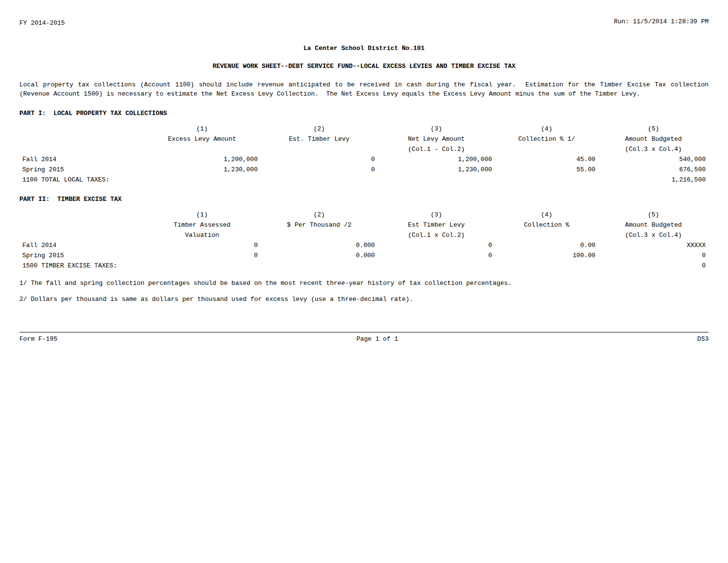FY 2014-2015
Run: 11/5/2014 1:28:39 PM
La Center School District No.101
REVENUE WORK SHEET--DEBT SERVICE FUND--LOCAL EXCESS LEVIES AND TIMBER EXCISE TAX
Local property tax collections (Account 1100) should include revenue anticipated to be received in cash during the fiscal year. Estimation for the Timber Excise Tax collection (Revenue Account 1500) is necessary to estimate the Net Excess Levy Collection. The Net Excess Levy equals the Excess Levy Amount minus the sum of the Timber Levy.
PART I: LOCAL PROPERTY TAX COLLECTIONS
| | (1) | (2) | (3) | (4) | (5) |
| | Excess Levy Amount | Est. Timber Levy | Net Levy Amount | Collection % 1/ | Amount Budgeted |
| | | | (Col.1 - Col.2) | | (Col.3 x Col.4) |
| Fall 2014 | 1,200,000 | 0 | 1,200,000 | 45.00 | 540,000 |
| Spring 2015 | 1,230,000 | 0 | 1,230,000 | 55.00 | 676,500 |
| 1100 TOTAL LOCAL TAXES: | 1,216,500 |
PART II: TIMBER EXCISE TAX
| | (1) | (2) | (3) | (4) | (5) |
| | Timber Assessed | $ Per Thousand /2 | Est Timber Levy | Collection % | Amount Budgeted |
| | Valuation | | (Col.1 x Col.2) | | (Col.3 x Col.4) |
| Fall 2014 | 0 | 0.000 | 0 | 0.00 | XXXXX |
| Spring 2015 | 0 | 0.000 | 0 | 100.00 | 0 |
| 1500 TIMBER EXCISE TAXES: | 0 |
1/ The fall and spring collection percentages should be based on the most recent three-year history of tax collection percentages.
2/ Dollars per thousand is same as dollars per thousand used for excess levy (use a three-decimal rate).
Form F-195
Page 1 of 1
DS3